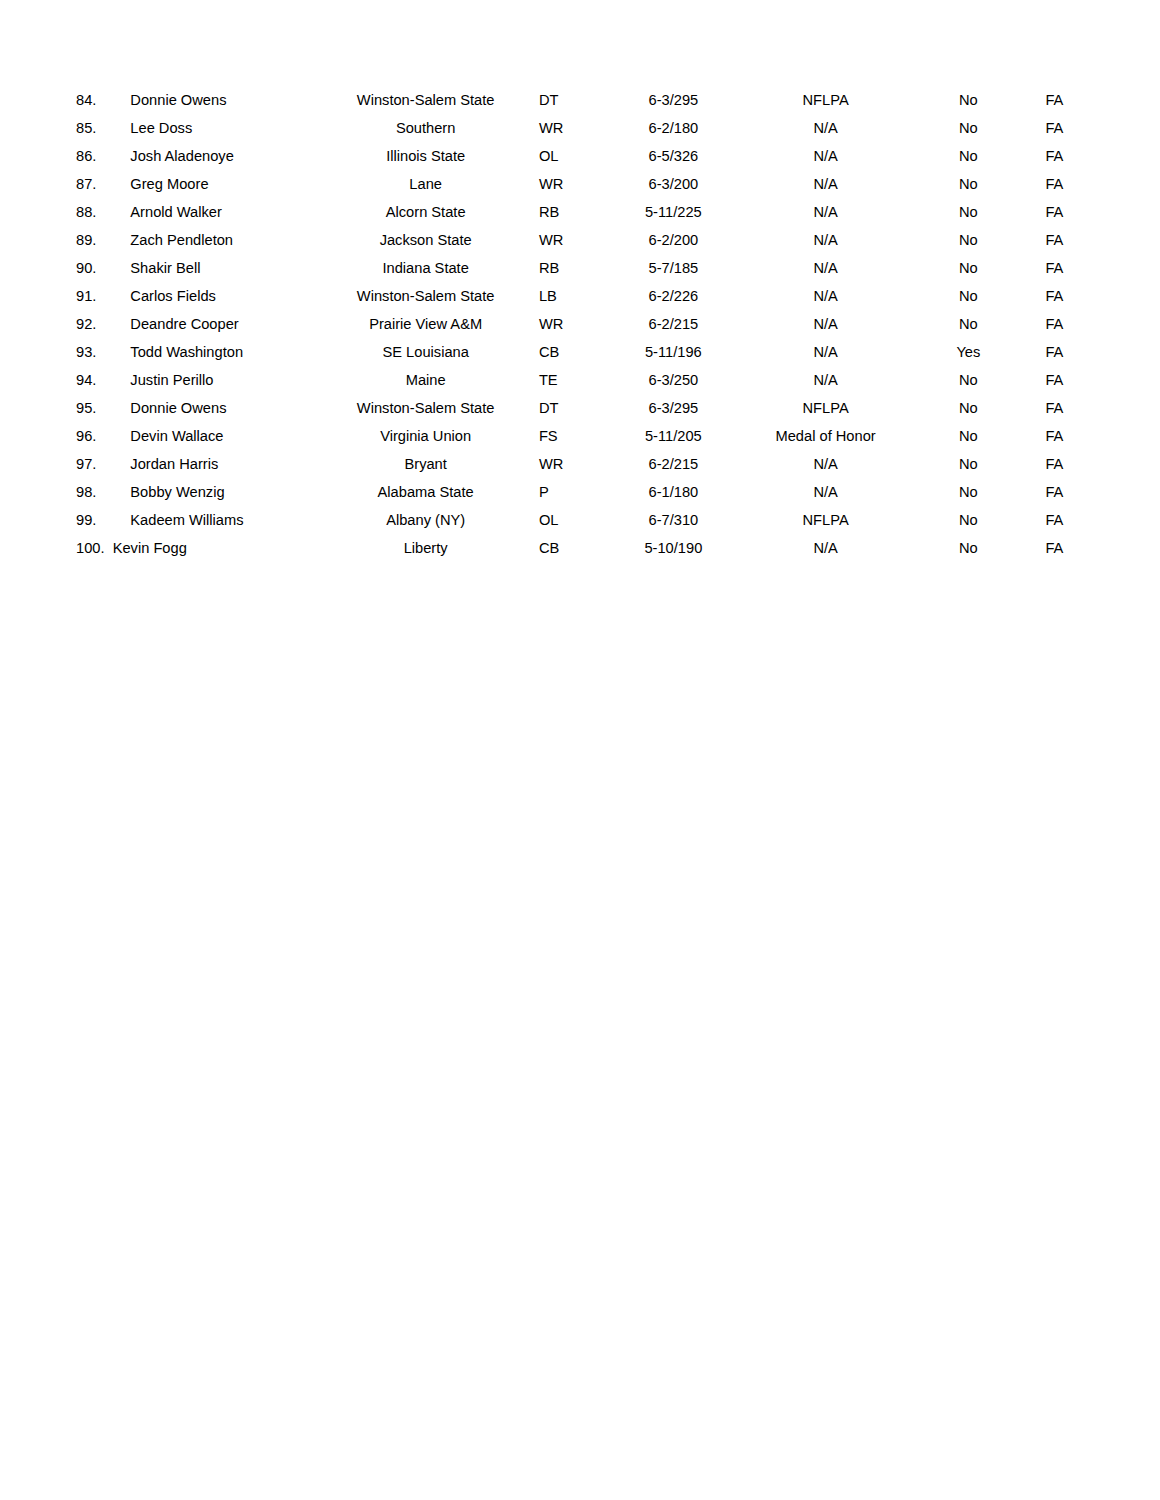| 84. | Donnie Owens | Winston-Salem State | DT | 6-3/295 | NFLPA | No | FA |
| 85. | Lee Doss | Southern | WR | 6-2/180 | N/A | No | FA |
| 86. | Josh Aladenoye | Illinois State | OL | 6-5/326 | N/A | No | FA |
| 87. | Greg Moore | Lane | WR | 6-3/200 | N/A | No | FA |
| 88. | Arnold Walker | Alcorn State | RB | 5-11/225 | N/A | No | FA |
| 89. | Zach Pendleton | Jackson State | WR | 6-2/200 | N/A | No | FA |
| 90. | Shakir Bell | Indiana State | RB | 5-7/185 | N/A | No | FA |
| 91. | Carlos Fields | Winston-Salem State | LB | 6-2/226 | N/A | No | FA |
| 92. | Deandre Cooper | Prairie View A&M | WR | 6-2/215 | N/A | No | FA |
| 93. | Todd Washington | SE Louisiana | CB | 5-11/196 | N/A | Yes | FA |
| 94. | Justin Perillo | Maine | TE | 6-3/250 | N/A | No | FA |
| 95. | Donnie Owens | Winston-Salem State | DT | 6-3/295 | NFLPA | No | FA |
| 96. | Devin Wallace | Virginia Union | FS | 5-11/205 | Medal of Honor | No | FA |
| 97. | Jordan Harris | Bryant | WR | 6-2/215 | N/A | No | FA |
| 98. | Bobby Wenzig | Alabama State | P | 6-1/180 | N/A | No | FA |
| 99. | Kadeem Williams | Albany (NY) | OL | 6-7/310 | NFLPA | No | FA |
| 100. Kevin Fogg | Liberty | CB | 5-10/190 | N/A | No | FA |